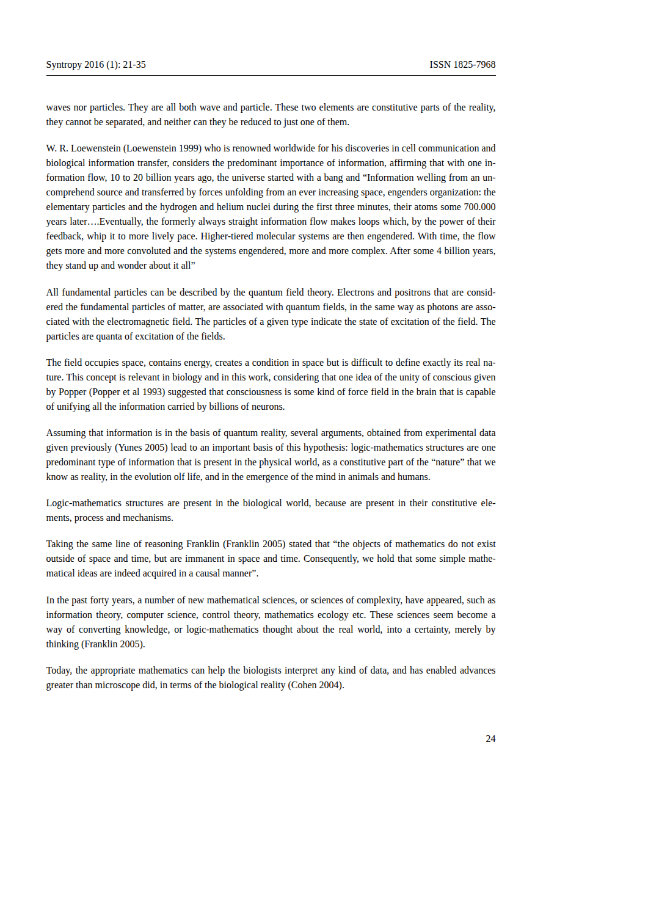Syntropy 2016 (1): 21-35
ISSN 1825-7968
waves nor particles. They are all both wave and particle. These two elements are constitutive parts of the reality, they cannot be separated, and neither can they be reduced to just one of them.
W. R. Loewenstein (Loewenstein 1999) who is renowned worldwide for his discoveries in cell communication and biological information transfer, considers the predominant importance of information, affirming that with one information flow, 10 to 20 billion years ago, the universe started with a bang and “Information welling from an uncomprehend source and transferred by forces unfolding from an ever increasing space, engenders organization: the elementary particles and the hydrogen and helium nuclei during the first three minutes, their atoms some 700.000 years later….Eventually, the formerly always straight information flow makes loops which, by the power of their feedback, whip it to more lively pace. Higher-tiered molecular systems are then engendered. With time, the flow gets more and more convoluted and the systems engendered, more and more complex. After some 4 billion years, they stand up and wonder about it all”
All fundamental particles can be described by the quantum field theory. Electrons and positrons that are considered the fundamental particles of matter, are associated with quantum fields, in the same way as photons are associated with the electromagnetic field. The particles of a given type indicate the state of excitation of the field. The particles are quanta of excitation of the fields.
The field occupies space, contains energy, creates a condition in space but is difficult to define exactly its real nature. This concept is relevant in biology and in this work, considering that one idea of the unity of conscious given by Popper (Popper et al 1993) suggested that consciousness is some kind of force field in the brain that is capable of unifying all the information carried by billions of neurons.
Assuming that information is in the basis of quantum reality, several arguments, obtained from experimental data given previously (Yunes 2005) lead to an important basis of this hypothesis: logic-mathematics structures are one predominant type of information that is present in the physical world, as a constitutive part of the “nature” that we know as reality, in the evolution olf life, and in the emergence of the mind in animals and humans.
Logic-mathematics structures are present in the biological world, because are present in their constitutive elements, process and mechanisms.
Taking the same line of reasoning Franklin (Franklin 2005) stated that “the objects of mathematics do not exist outside of space and time, but are immanent in space and time. Consequently, we hold that some simple mathematical ideas are indeed acquired in a causal manner”.
In the past forty years, a number of new mathematical sciences, or sciences of complexity, have appeared, such as information theory, computer science, control theory, mathematics ecology etc. These sciences seem become a way of converting knowledge, or logic-mathematics thought about the real world, into a certainty, merely by thinking (Franklin 2005).
Today, the appropriate mathematics can help the biologists interpret any kind of data, and has enabled advances greater than microscope did, in terms of the biological reality (Cohen 2004).
24